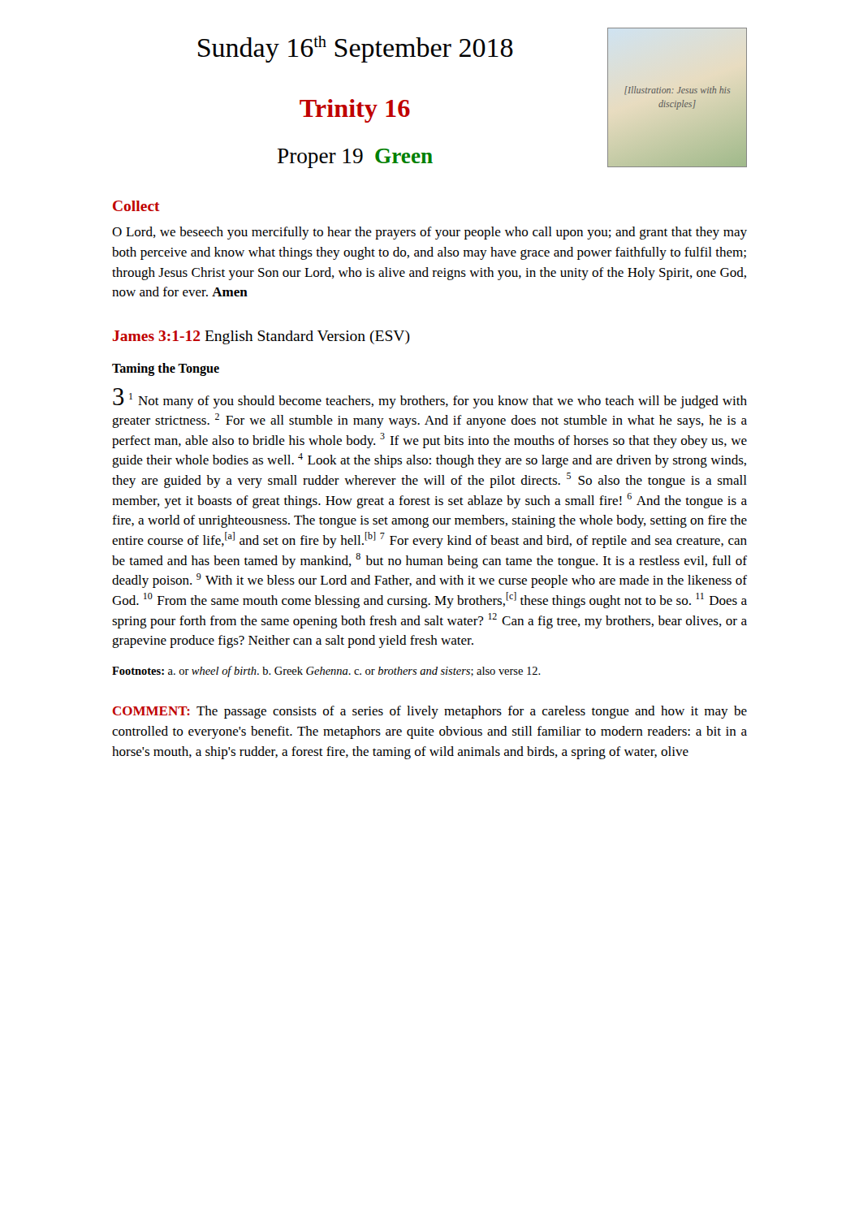[Illustration: Jesus with his disciples]
Sunday 16th September 2018
Trinity 16
Proper 19 Green
Collect
O Lord, we beseech you mercifully to hear the prayers of your people who call upon you; and grant that they may both perceive and know what things they ought to do, and also may have grace and power faithfully to fulfil them; through Jesus Christ your Son our Lord, who is alive and reigns with you, in the unity of the Holy Spirit, one God, now and for ever. Amen
James 3:1-12 English Standard Version (ESV)
Taming the Tongue
31 Not many of you should become teachers, my brothers, for you know that we who teach will be judged with greater strictness. 2 For we all stumble in many ways. And if anyone does not stumble in what he says, he is a perfect man, able also to bridle his whole body. 3 If we put bits into the mouths of horses so that they obey us, we guide their whole bodies as well. 4 Look at the ships also: though they are so large and are driven by strong winds, they are guided by a very small rudder wherever the will of the pilot directs. 5 So also the tongue is a small member, yet it boasts of great things. How great a forest is set ablaze by such a small fire! 6 And the tongue is a fire, a world of unrighteousness. The tongue is set among our members, staining the whole body, setting on fire the entire course of life,[a] and set on fire by hell.[b] 7 For every kind of beast and bird, of reptile and sea creature, can be tamed and has been tamed by mankind, 8 but no human being can tame the tongue. It is a restless evil, full of deadly poison. 9 With it we bless our Lord and Father, and with it we curse people who are made in the likeness of God. 10 From the same mouth come blessing and cursing. My brothers,[c] these things ought not to be so. 11 Does a spring pour forth from the same opening both fresh and salt water? 12 Can a fig tree, my brothers, bear olives, or a grapevine produce figs? Neither can a salt pond yield fresh water.
Footnotes: a. or wheel of birth. b. Greek Gehenna. c. or brothers and sisters; also verse 12.
COMMENT: The passage consists of a series of lively metaphors for a careless tongue and how it may be controlled to everyone's benefit. The metaphors are quite obvious and still familiar to modern readers: a bit in a horse's mouth, a ship's rudder, a forest fire, the taming of wild animals and birds, a spring of water, olive